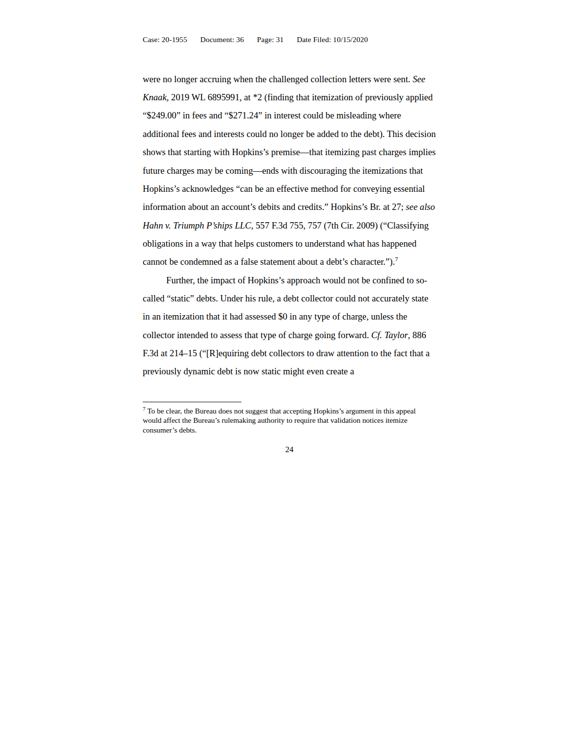Case: 20-1955 Document: 36 Page: 31 Date Filed: 10/15/2020
were no longer accruing when the challenged collection letters were sent. See Knaak, 2019 WL 6895991, at *2 (finding that itemization of previously applied “$249.00” in fees and “$271.24” in interest could be misleading where additional fees and interests could no longer be added to the debt). This decision shows that starting with Hopkins’s premise—that itemizing past charges implies future charges may be coming—ends with discouraging the itemizations that Hopkins’s acknowledges “can be an effective method for conveying essential information about an account’s debits and credits.” Hopkins’s Br. at 27; see also Hahn v. Triumph P’ships LLC, 557 F.3d 755, 757 (7th Cir. 2009) (“Classifying obligations in a way that helps customers to understand what has happened cannot be condemned as a false statement about a debt’s character.”).7
Further, the impact of Hopkins’s approach would not be confined to so-called “static” debts. Under his rule, a debt collector could not accurately state in an itemization that it had assessed $0 in any type of charge, unless the collector intended to assess that type of charge going forward. Cf. Taylor, 886 F.3d at 214–15 (“[R]equiring debt collectors to draw attention to the fact that a previously dynamic debt is now static might even create a
7 To be clear, the Bureau does not suggest that accepting Hopkins’s argument in this appeal would affect the Bureau’s rulemaking authority to require that validation notices itemize consumer’s debts.
24